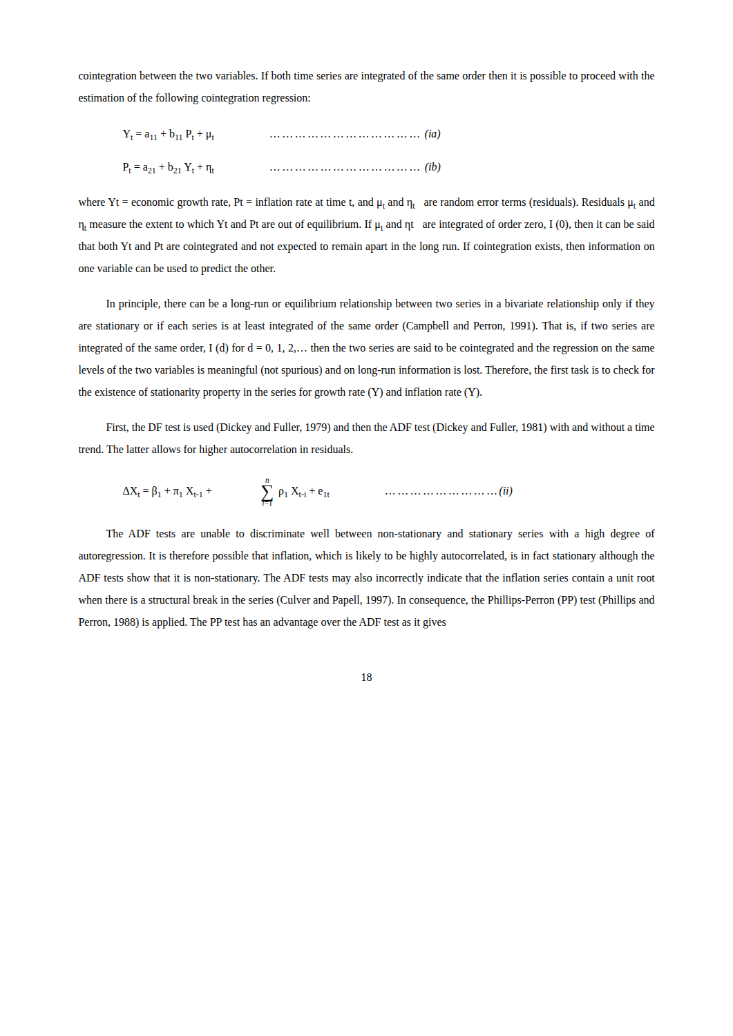cointegration between the two variables. If both time series are integrated of the same order then it is possible to proceed with the estimation of the following cointegration regression:
Yt = a11 + b11 Pt + μt ……………………………… (ia)
Pt = a21 + b21 Yt + ηt ……………………………… (ib)
where Yt = economic growth rate, Pt = inflation rate at time t, and μt and ηt are random error terms (residuals). Residuals μt and ηt measure the extent to which Yt and Pt are out of equilibrium. If μt and ηt are integrated of order zero, I (0), then it can be said that both Yt and Pt are cointegrated and not expected to remain apart in the long run. If cointegration exists, then information on one variable can be used to predict the other.
In principle, there can be a long-run or equilibrium relationship between two series in a bivariate relationship only if they are stationary or if each series is at least integrated of the same order (Campbell and Perron, 1991). That is, if two series are integrated of the same order, I (d) for d = 0, 1, 2,… then the two series are said to be cointegrated and the regression on the same levels of the two variables is meaningful (not spurious) and on long-run information is lost. Therefore, the first task is to check for the existence of stationarity property in the series for growth rate (Y) and inflation rate (Y).
First, the DF test is used (Dickey and Fuller, 1979) and then the ADF test (Dickey and Fuller, 1981) with and without a time trend. The latter allows for higher autocorrelation in residuals.
ΔXt = β1 + π1 Xt-1 + n∑i=1 ρ1 Xt-i + e1t ………………………(ii)
The ADF tests are unable to discriminate well between non-stationary and stationary series with a high degree of autoregression. It is therefore possible that inflation, which is likely to be highly autocorrelated, is in fact stationary although the ADF tests show that it is non-stationary. The ADF tests may also incorrectly indicate that the inflation series contain a unit root when there is a structural break in the series (Culver and Papell, 1997). In consequence, the Phillips-Perron (PP) test (Phillips and Perron, 1988) is applied. The PP test has an advantage over the ADF test as it gives
18